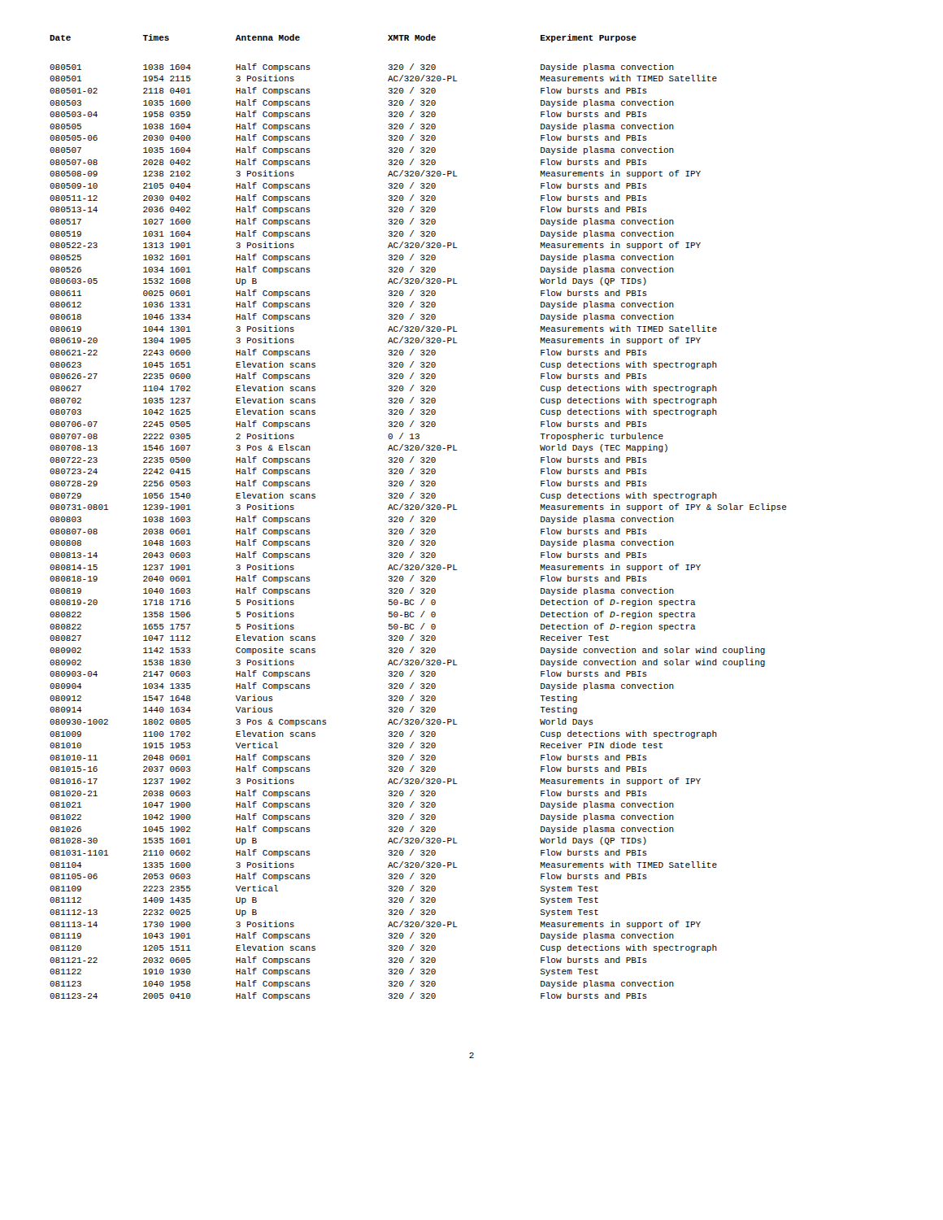| Date | Times | Antenna Mode | XMTR Mode | Experiment Purpose |
| --- | --- | --- | --- | --- |
| 080501 | 1038 1604 | Half Compscans | 320 / 320 | Dayside plasma convection |
| 080501 | 1954 2115 | 3 Positions | AC/320/320-PL | Measurements with TIMED Satellite |
| 080501-02 | 2118 0401 | Half Compscans | 320 / 320 | Flow bursts and PBIs |
| 080503 | 1035 1600 | Half Compscans | 320 / 320 | Dayside plasma convection |
| 080503-04 | 1958 0359 | Half Compscans | 320 / 320 | Flow bursts and PBIs |
| 080505 | 1038 1604 | Half Compscans | 320 / 320 | Dayside plasma convection |
| 080505-06 | 2030 0400 | Half Compscans | 320 / 320 | Flow bursts and PBIs |
| 080507 | 1035 1604 | Half Compscans | 320 / 320 | Dayside plasma convection |
| 080507-08 | 2028 0402 | Half Compscans | 320 / 320 | Flow bursts and PBIs |
| 080508-09 | 1238 2102 | 3 Positions | AC/320/320-PL | Measurements in support of IPY |
| 080509-10 | 2105 0404 | Half Compscans | 320 / 320 | Flow bursts and PBIs |
| 080511-12 | 2030 0402 | Half Compscans | 320 / 320 | Flow bursts and PBIs |
| 080513-14 | 2036 0402 | Half Compscans | 320 / 320 | Flow bursts and PBIs |
| 080517 | 1027 1600 | Half Compscans | 320 / 320 | Dayside plasma convection |
| 080519 | 1031 1604 | Half Compscans | 320 / 320 | Dayside plasma convection |
| 080522-23 | 1313 1901 | 3 Positions | AC/320/320-PL | Measurements in support of IPY |
| 080525 | 1032 1601 | Half Compscans | 320 / 320 | Dayside plasma convection |
| 080526 | 1034 1601 | Half Compscans | 320 / 320 | Dayside plasma convection |
| 080603-05 | 1532 1608 | Up B | AC/320/320-PL | World Days (QP TIDs) |
| 080611 | 0025 0601 | Half Compscans | 320 / 320 | Flow bursts and PBIs |
| 080612 | 1036 1331 | Half Compscans | 320 / 320 | Dayside plasma convection |
| 080618 | 1046 1334 | Half Compscans | 320 / 320 | Dayside plasma convection |
| 080619 | 1044 1301 | 3 Positions | AC/320/320-PL | Measurements with TIMED Satellite |
| 080619-20 | 1304 1905 | 3 Positions | AC/320/320-PL | Measurements in support of IPY |
| 080621-22 | 2243 0600 | Half Compscans | 320 / 320 | Flow bursts and PBIs |
| 080623 | 1045 1651 | Elevation scans | 320 / 320 | Cusp detections with spectrograph |
| 080626-27 | 2235 0600 | Half Compscans | 320 / 320 | Flow bursts and PBIs |
| 080627 | 1104 1702 | Elevation scans | 320 / 320 | Cusp detections with spectrograph |
| 080702 | 1035 1237 | Elevation scans | 320 / 320 | Cusp detections with spectrograph |
| 080703 | 1042 1625 | Elevation scans | 320 / 320 | Cusp detections with spectrograph |
| 080706-07 | 2245 0505 | Half Compscans | 320 / 320 | Flow bursts and PBIs |
| 080707-08 | 2222 0305 | 2 Positions | 0 / 13 | Tropospheric turbulence |
| 080708-13 | 1546 1607 | 3 Pos & Elscan | AC/320/320-PL | World Days (TEC Mapping) |
| 080722-23 | 2235 0500 | Half Compscans | 320 / 320 | Flow bursts and PBIs |
| 080723-24 | 2242 0415 | Half Compscans | 320 / 320 | Flow bursts and PBIs |
| 080728-29 | 2256 0503 | Half Compscans | 320 / 320 | Flow bursts and PBIs |
| 080729 | 1056 1540 | Elevation scans | 320 / 320 | Cusp detections with spectrograph |
| 080731-0801 | 1239-1901 | 3 Positions | AC/320/320-PL | Measurements in support of IPY & Solar Eclipse |
| 080803 | 1038 1603 | Half Compscans | 320 / 320 | Dayside plasma convection |
| 080807-08 | 2038 0601 | Half Compscans | 320 / 320 | Flow bursts and PBIs |
| 080808 | 1048 1603 | Half Compscans | 320 / 320 | Dayside plasma convection |
| 080813-14 | 2043 0603 | Half Compscans | 320 / 320 | Flow bursts and PBIs |
| 080814-15 | 1237 1901 | 3 Positions | AC/320/320-PL | Measurements in support of IPY |
| 080818-19 | 2040 0601 | Half Compscans | 320 / 320 | Flow bursts and PBIs |
| 080819 | 1040 1603 | Half Compscans | 320 / 320 | Dayside plasma convection |
| 080819-20 | 1718 1716 | 5 Positions | 50-BC / 0 | Detection of D -region spectra |
| 080822 | 1358 1506 | 5 Positions | 50-BC / 0 | Detection of D -region spectra |
| 080822 | 1655 1757 | 5 Positions | 50-BC / 0 | Detection of D -region spectra |
| 080827 | 1047 1112 | Elevation scans | 320 / 320 | Receiver Test |
| 080902 | 1142 1533 | Composite scans | 320 / 320 | Dayside convection and solar wind coupling |
| 080902 | 1538 1830 | 3 Positions | AC/320/320-PL | Dayside convection and solar wind coupling |
| 080903-04 | 2147 0603 | Half Compscans | 320 / 320 | Flow bursts and PBIs |
| 080904 | 1034 1335 | Half Compscans | 320 / 320 | Dayside plasma convection |
| 080912 | 1547 1648 | Various | 320 / 320 | Testing |
| 080914 | 1440 1634 | Various | 320 / 320 | Testing |
| 080930-1002 | 1802 0805 | 3 Pos & Compscans | AC/320/320-PL | World Days |
| 081009 | 1100 1702 | Elevation scans | 320 / 320 | Cusp detections with spectrograph |
| 081010 | 1915 1953 | Vertical | 320 / 320 | Receiver PIN diode test |
| 081010-11 | 2048 0601 | Half Compscans | 320 / 320 | Flow bursts and PBIs |
| 081015-16 | 2037 0603 | Half Compscans | 320 / 320 | Flow bursts and PBIs |
| 081016-17 | 1237 1902 | 3 Positions | AC/320/320-PL | Measurements in support of IPY |
| 081020-21 | 2038 0603 | Half Compscans | 320 / 320 | Flow bursts and PBIs |
| 081021 | 1047 1900 | Half Compscans | 320 / 320 | Dayside plasma convection |
| 081022 | 1042 1900 | Half Compscans | 320 / 320 | Dayside plasma convection |
| 081026 | 1045 1902 | Half Compscans | 320 / 320 | Dayside plasma convection |
| 081028-30 | 1535 1601 | Up B | AC/320/320-PL | World Days (QP TIDs) |
| 081031-1101 | 2110 0602 | Half Compscans | 320 / 320 | Flow bursts and PBIs |
| 081104 | 1335 1600 | 3 Positions | AC/320/320-PL | Measurements with TIMED Satellite |
| 081105-06 | 2053 0603 | Half Compscans | 320 / 320 | Flow bursts and PBIs |
| 081109 | 2223 2355 | Vertical | 320 / 320 | System Test |
| 081112 | 1409 1435 | Up B | 320 / 320 | System Test |
| 081112-13 | 2232 0025 | Up B | 320 / 320 | System Test |
| 081113-14 | 1730 1900 | 3 Positions | AC/320/320-PL | Measurements in support of IPY |
| 081119 | 1043 1901 | Half Compscans | 320 / 320 | Dayside plasma convection |
| 081120 | 1205 1511 | Elevation scans | 320 / 320 | Cusp detections with spectrograph |
| 081121-22 | 2032 0605 | Half Compscans | 320 / 320 | Flow bursts and PBIs |
| 081122 | 1910 1930 | Half Compscans | 320 / 320 | System Test |
| 081123 | 1040 1958 | Half Compscans | 320 / 320 | Dayside plasma convection |
| 081123-24 | 2005 0410 | Half Compscans | 320 / 320 | Flow bursts and PBIs |
2